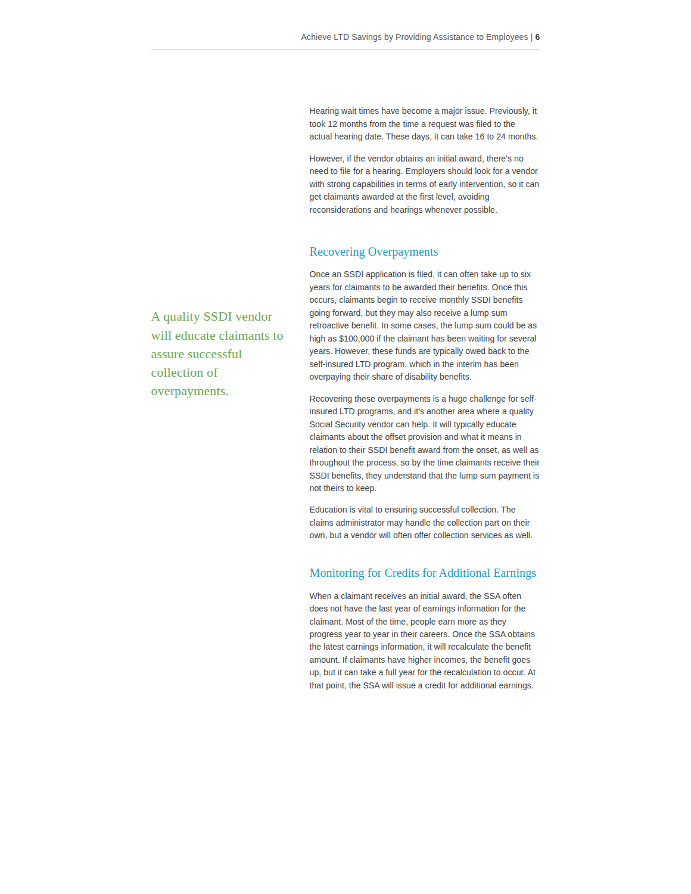Achieve LTD Savings by Providing Assistance to Employees | 6
A quality SSDI vendor will educate claimants to assure successful collection of overpayments.
Hearing wait times have become a major issue. Previously, it took 12 months from the time a request was filed to the actual hearing date. These days, it can take 16 to 24 months.
However, if the vendor obtains an initial award, there's no need to file for a hearing. Employers should look for a vendor with strong capabilities in terms of early intervention, so it can get claimants awarded at the first level, avoiding reconsiderations and hearings whenever possible.
Recovering Overpayments
Once an SSDI application is filed, it can often take up to six years for claimants to be awarded their benefits. Once this occurs, claimants begin to receive monthly SSDI benefits going forward, but they may also receive a lump sum retroactive benefit. In some cases, the lump sum could be as high as $100,000 if the claimant has been waiting for several years. However, these funds are typically owed back to the self-insured LTD program, which in the interim has been overpaying their share of disability benefits.
Recovering these overpayments is a huge challenge for self-insured LTD programs, and it's another area where a quality Social Security vendor can help. It will typically educate claimants about the offset provision and what it means in relation to their SSDI benefit award from the onset, as well as throughout the process, so by the time claimants receive their SSDI benefits, they understand that the lump sum payment is not theirs to keep.
Education is vital to ensuring successful collection. The claims administrator may handle the collection part on their own, but a vendor will often offer collection services as well.
Monitoring for Credits for Additional Earnings
When a claimant receives an initial award, the SSA often does not have the last year of earnings information for the claimant. Most of the time, people earn more as they progress year to year in their careers. Once the SSA obtains the latest earnings information, it will recalculate the benefit amount. If claimants have higher incomes, the benefit goes up, but it can take a full year for the recalculation to occur. At that point, the SSA will issue a credit for additional earnings.